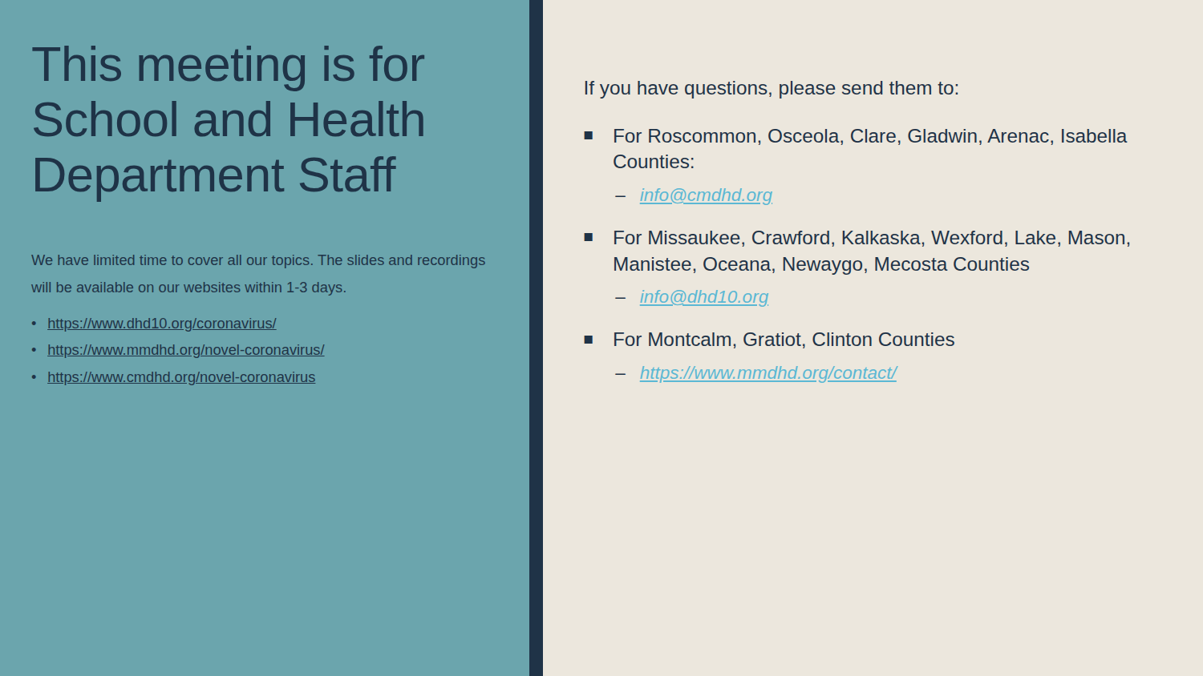This meeting is for School and Health Department Staff
We have limited time to cover all our topics. The slides and recordings will be available on our websites within 1-3 days.
https://www.dhd10.org/coronavirus/
https://www.mmdhd.org/novel-coronavirus/
https://www.cmdhd.org/novel-coronavirus
If you have questions, please send them to:
For Roscommon, Osceola, Clare, Gladwin, Arenac, Isabella Counties:
info@cmdhd.org
For Missaukee, Crawford, Kalkaska, Wexford, Lake, Mason, Manistee, Oceana, Newaygo, Mecosta Counties
info@dhd10.org
For Montcalm, Gratiot, Clinton Counties
https://www.mmdhd.org/contact/